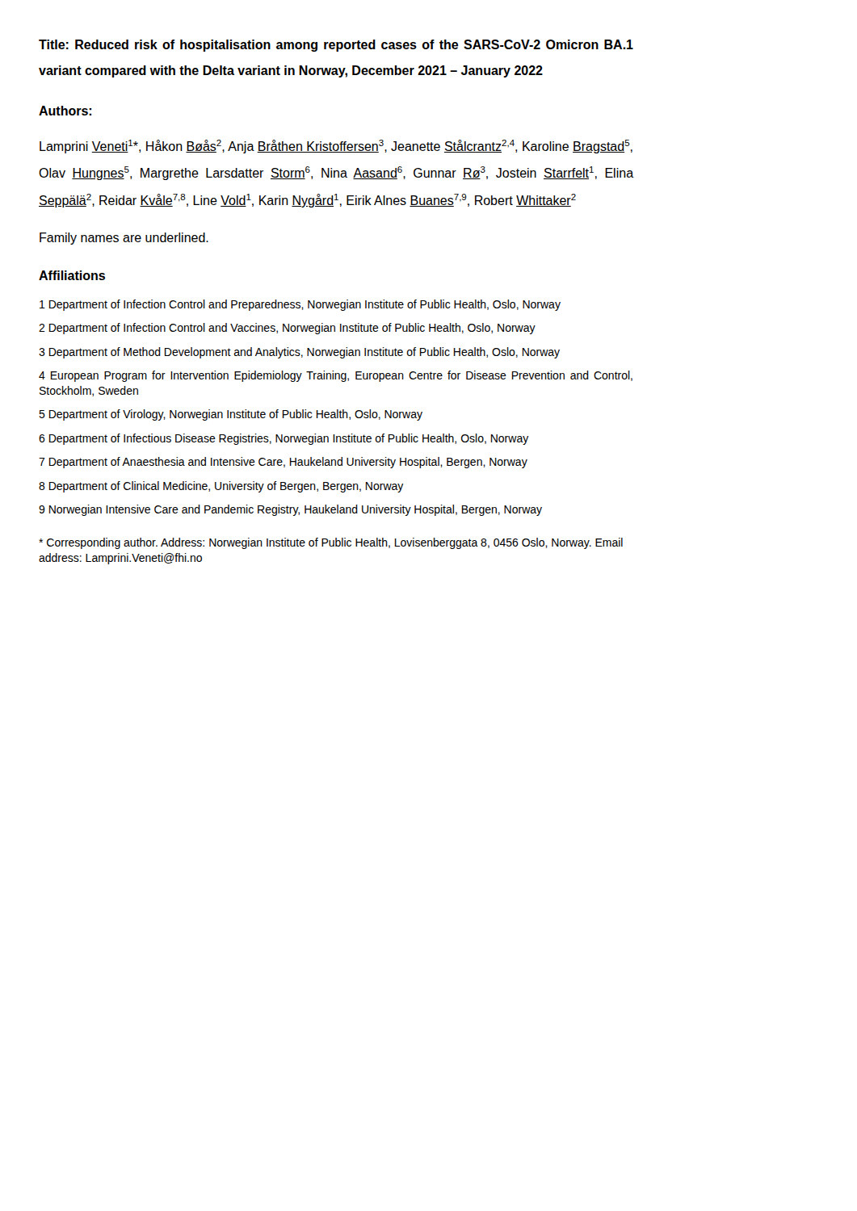Title: Reduced risk of hospitalisation among reported cases of the SARS-CoV-2 Omicron BA.1 variant compared with the Delta variant in Norway, December 2021 – January 2022
Authors:
Lamprini Veneti1*, Håkon Bøås2, Anja Bråthen Kristoffersen3, Jeanette Stålcrantz2,4, Karoline Bragstad5, Olav Hungnes5, Margrethe Larsdatter Storm6, Nina Aasand6, Gunnar Rø3, Jostein Starrfelt1, Elina Seppälä2, Reidar Kvåle7,8, Line Vold1, Karin Nygård1, Eirik Alnes Buanes7,9, Robert Whittaker2
Family names are underlined.
Affiliations
1 Department of Infection Control and Preparedness, Norwegian Institute of Public Health, Oslo, Norway
2 Department of Infection Control and Vaccines, Norwegian Institute of Public Health, Oslo, Norway
3 Department of Method Development and Analytics, Norwegian Institute of Public Health, Oslo, Norway
4 European Program for Intervention Epidemiology Training, European Centre for Disease Prevention and Control, Stockholm, Sweden
5 Department of Virology, Norwegian Institute of Public Health, Oslo, Norway
6 Department of Infectious Disease Registries, Norwegian Institute of Public Health, Oslo, Norway
7 Department of Anaesthesia and Intensive Care, Haukeland University Hospital, Bergen, Norway
8 Department of Clinical Medicine, University of Bergen, Bergen, Norway
9 Norwegian Intensive Care and Pandemic Registry, Haukeland University Hospital, Bergen, Norway
* Corresponding author. Address: Norwegian Institute of Public Health, Lovisenberggata 8, 0456 Oslo, Norway. Email address: Lamprini.Veneti@fhi.no